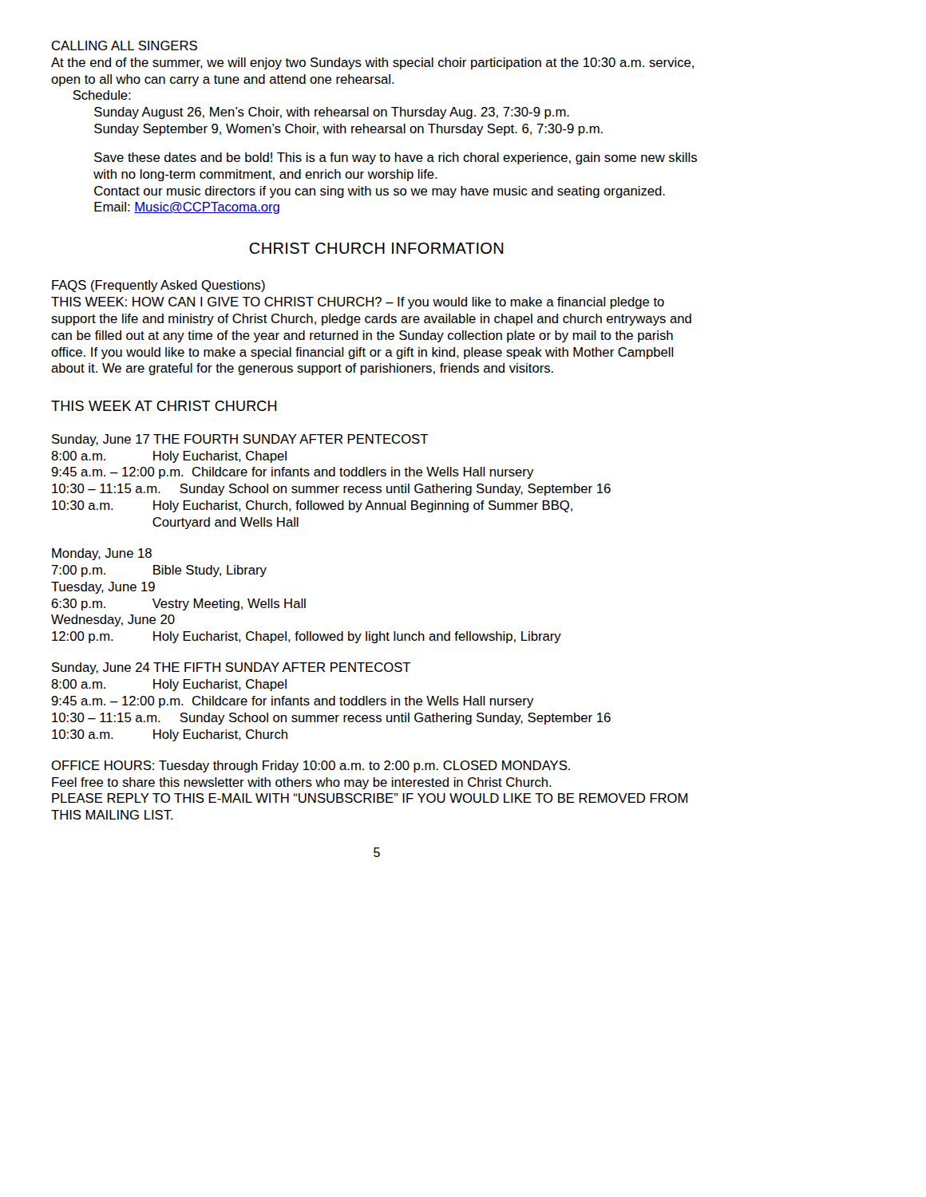CALLING ALL SINGERS
At the end of the summer, we will enjoy two Sundays with special choir participation at the 10:30 a.m. service, open to all who can carry a tune and attend one rehearsal.
Schedule:
Sunday August 26, Men’s Choir, with rehearsal on Thursday Aug. 23, 7:30-9 p.m.
Sunday September 9, Women’s Choir, with rehearsal on Thursday Sept. 6, 7:30-9 p.m.
Save these dates and be bold! This is a fun way to have a rich choral experience, gain some new skills with no long-term commitment, and enrich our worship life.
Contact our music directors if you can sing with us so we may have music and seating organized. Email: Music@CCPTacoma.org
CHRIST CHURCH INFORMATION
FAQS (Frequently Asked Questions)
THIS WEEK: HOW CAN I GIVE TO CHRIST CHURCH? – If you would like to make a financial pledge to support the life and ministry of Christ Church, pledge cards are available in chapel and church entryways and can be filled out at any time of the year and returned in the Sunday collection plate or by mail to the parish office. If you would like to make a special financial gift or a gift in kind, please speak with Mother Campbell about it. We are grateful for the generous support of parishioners, friends and visitors.
THIS WEEK AT CHRIST CHURCH
Sunday, June 17 THE FOURTH SUNDAY AFTER PENTECOST
8:00 a.m. Holy Eucharist, Chapel
9:45 a.m. – 12:00 p.m. Childcare for infants and toddlers in the Wells Hall nursery
10:30 – 11:15 a.m. Sunday School on summer recess until Gathering Sunday, September 16
10:30 a.m. Holy Eucharist, Church, followed by Annual Beginning of Summer BBQ,
Courtyard and Wells Hall
Monday, June 18
7:00 p.m. Bible Study, Library
Tuesday, June 19
6:30 p.m. Vestry Meeting, Wells Hall
Wednesday, June 20
12:00 p.m. Holy Eucharist, Chapel, followed by light lunch and fellowship, Library
Sunday, June 24 THE FIFTH SUNDAY AFTER PENTECOST
8:00 a.m. Holy Eucharist, Chapel
9:45 a.m. – 12:00 p.m. Childcare for infants and toddlers in the Wells Hall nursery
10:30 – 11:15 a.m. Sunday School on summer recess until Gathering Sunday, September 16
10:30 a.m. Holy Eucharist, Church
OFFICE HOURS: Tuesday through Friday 10:00 a.m. to 2:00 p.m. CLOSED MONDAYS.
Feel free to share this newsletter with others who may be interested in Christ Church.
PLEASE REPLY TO THIS E-MAIL WITH “UNSUBSCRIBE” IF YOU WOULD LIKE TO BE REMOVED FROM THIS MAILING LIST.
5